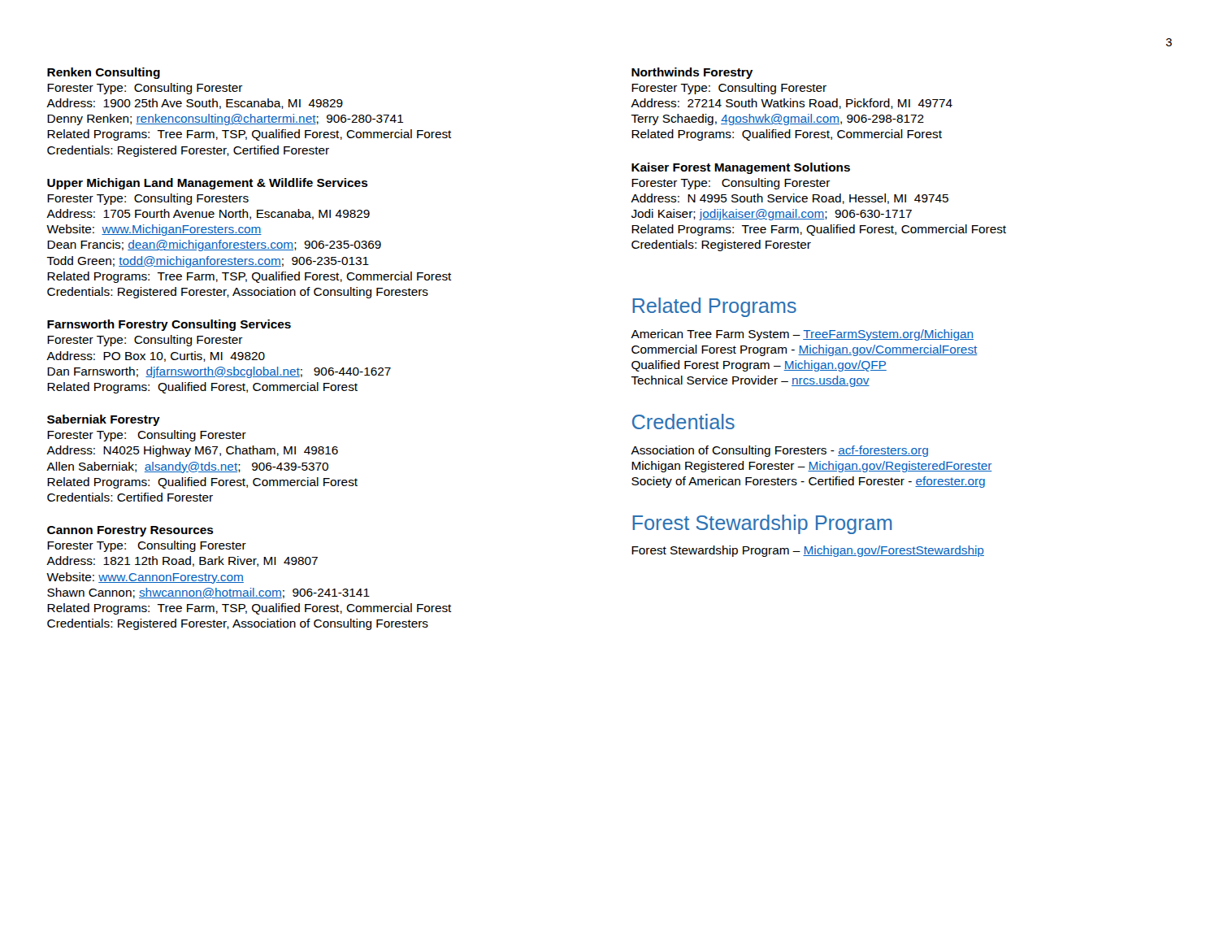3
Renken Consulting
Forester Type: Consulting Forester
Address: 1900 25th Ave South, Escanaba, MI 49829
Denny Renken; renkenconsulting@chartermi.net; 906-280-3741
Related Programs: Tree Farm, TSP, Qualified Forest, Commercial Forest
Credentials: Registered Forester, Certified Forester
Upper Michigan Land Management & Wildlife Services
Forester Type: Consulting Foresters
Address: 1705 Fourth Avenue North, Escanaba, MI 49829
Website: www.MichiganForesters.com
Dean Francis; dean@michiganforesters.com; 906-235-0369
Todd Green; todd@michiganforesters.com; 906-235-0131
Related Programs: Tree Farm, TSP, Qualified Forest, Commercial Forest
Credentials: Registered Forester, Association of Consulting Foresters
Farnsworth Forestry Consulting Services
Forester Type: Consulting Forester
Address: PO Box 10, Curtis, MI 49820
Dan Farnsworth; djfarnsworth@sbcglobal.net; 906-440-1627
Related Programs: Qualified Forest, Commercial Forest
Saberniak Forestry
Forester Type: Consulting Forester
Address: N4025 Highway M67, Chatham, MI 49816
Allen Saberniak; alsandy@tds.net; 906-439-5370
Related Programs: Qualified Forest, Commercial Forest
Credentials: Certified Forester
Cannon Forestry Resources
Forester Type: Consulting Forester
Address: 1821 12th Road, Bark River, MI 49807
Website: www.CannonForestry.com
Shawn Cannon; shwcannon@hotmail.com; 906-241-3141
Related Programs: Tree Farm, TSP, Qualified Forest, Commercial Forest
Credentials: Registered Forester, Association of Consulting Foresters
Northwinds Forestry
Forester Type: Consulting Forester
Address: 27214 South Watkins Road, Pickford, MI 49774
Terry Schaedig, 4goshwk@gmail.com, 906-298-8172
Related Programs: Qualified Forest, Commercial Forest
Kaiser Forest Management Solutions
Forester Type: Consulting Forester
Address: N 4995 South Service Road, Hessel, MI 49745
Jodi Kaiser; jodijkaiser@gmail.com; 906-630-1717
Related Programs: Tree Farm, Qualified Forest, Commercial Forest
Credentials: Registered Forester
Related Programs
American Tree Farm System – TreeFarmSystem.org/Michigan
Commercial Forest Program - Michigan.gov/CommercialForest
Qualified Forest Program – Michigan.gov/QFP
Technical Service Provider – nrcs.usda.gov
Credentials
Association of Consulting Foresters - acf-foresters.org
Michigan Registered Forester – Michigan.gov/RegisteredForester
Society of American Foresters - Certified Forester - eforester.org
Forest Stewardship Program
Forest Stewardship Program – Michigan.gov/ForestStewardship